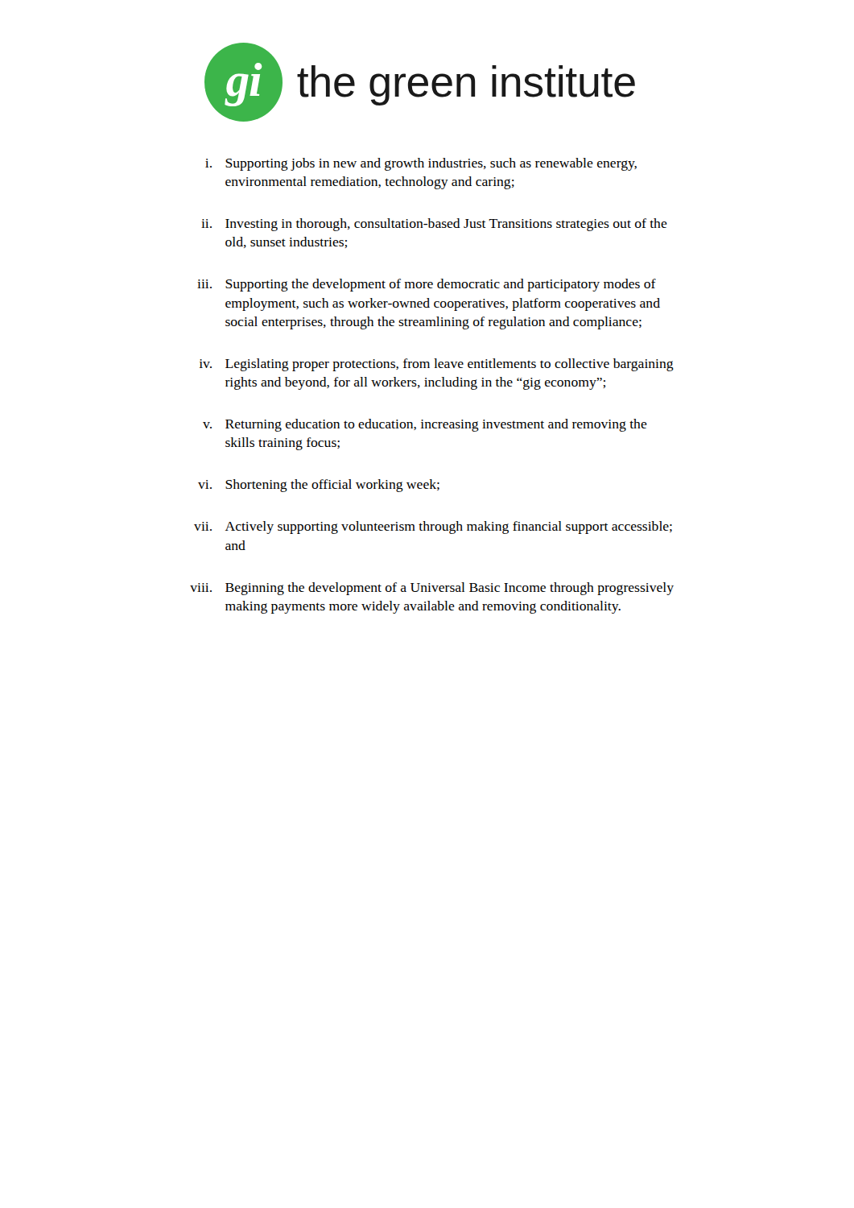gi
the green institute
i.
Supporting jobs in new and growth industries, such as renewable energy, environmental remediation, technology and caring;
ii.
Investing in thorough, consultation-based Just Transitions strategies out of the old, sunset industries;
iii.
Supporting the development of more democratic and participatory modes of employment, such as worker-owned cooperatives, platform cooperatives and social enterprises, through the streamlining of regulation and compliance;
iv.
Legislating proper protections, from leave entitlements to collective bargaining rights and beyond, for all workers, including in the “gig economy”;
v.
Returning education to education, increasing investment and removing the skills training focus;
vi.
Shortening the official working week;
vii.
Actively supporting volunteerism through making financial support accessible; and
viii.
Beginning the development of a Universal Basic Income through progressively making payments more widely available and removing conditionality.